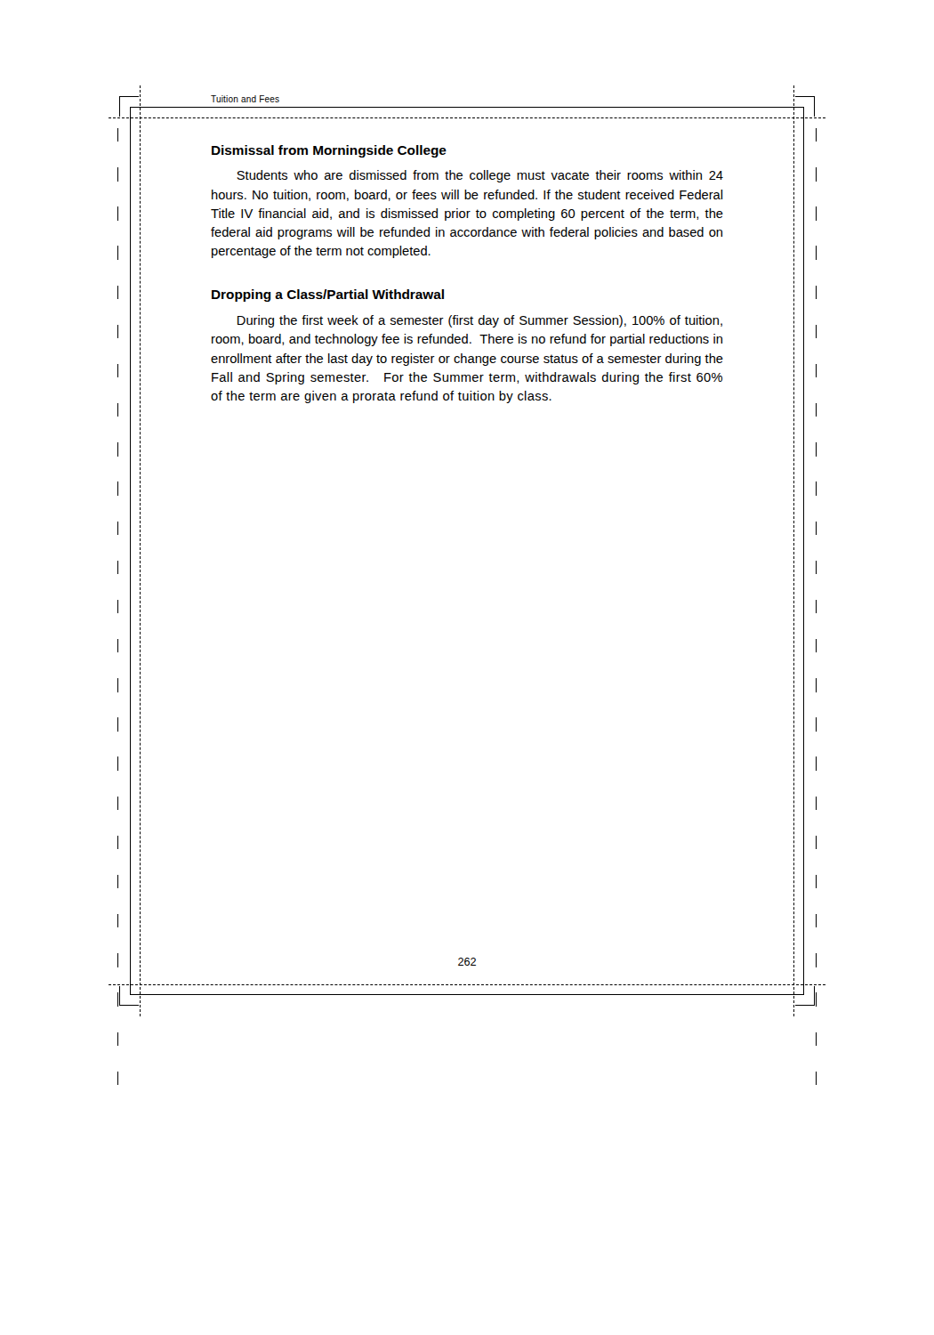Tuition and Fees
Dismissal from Morningside College
Students who are dismissed from the college must vacate their rooms within 24 hours. No tuition, room, board, or fees will be refunded. If the student received Federal Title IV financial aid, and is dismissed prior to completing 60 percent of the term, the federal aid programs will be refunded in accordance with federal policies and based on percentage of the term not completed.
Dropping a Class/Partial Withdrawal
During the first week of a semester (first day of Summer Session), 100% of tuition, room, board, and technology fee is refunded. There is no refund for partial reductions in enrollment after the last day to register or change course status of a semester during the Fall and Spring semester. For the Summer term, withdrawals during the first 60% of the term are given a prorata refund of tuition by class.
262